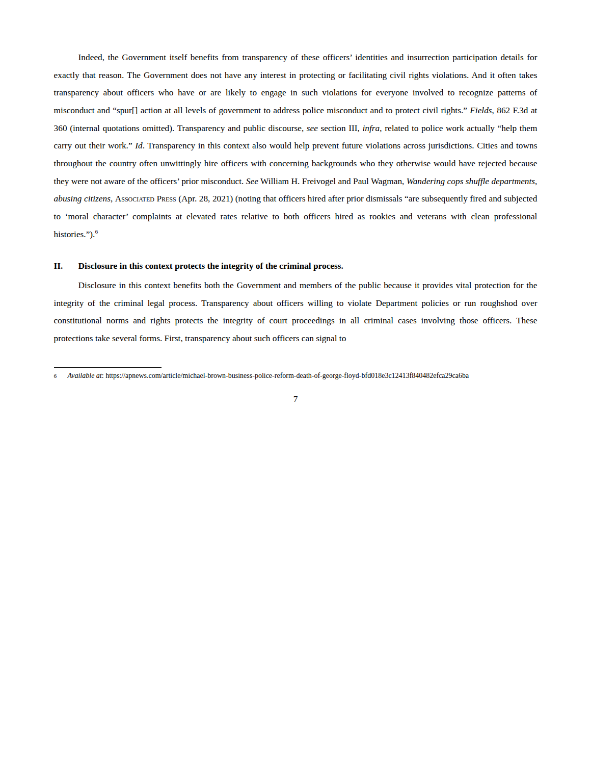Indeed, the Government itself benefits from transparency of these officers’ identities and insurrection participation details for exactly that reason. The Government does not have any interest in protecting or facilitating civil rights violations. And it often takes transparency about officers who have or are likely to engage in such violations for everyone involved to recognize patterns of misconduct and “spur[] action at all levels of government to address police misconduct and to protect civil rights.” Fields, 862 F.3d at 360 (internal quotations omitted). Transparency and public discourse, see section III, infra, related to police work actually “help them carry out their work.” Id. Transparency in this context also would help prevent future violations across jurisdictions. Cities and towns throughout the country often unwittingly hire officers with concerning backgrounds who they otherwise would have rejected because they were not aware of the officers’ prior misconduct. See William H. Freivogel and Paul Wagman, Wandering cops shuffle departments, abusing citizens, Associated Press (Apr. 28, 2021) (noting that officers hired after prior dismissals “are subsequently fired and subjected to ‘moral character’ complaints at elevated rates relative to both officers hired as rookies and veterans with clean professional histories.”).6
II. Disclosure in this context protects the integrity of the criminal process.
Disclosure in this context benefits both the Government and members of the public because it provides vital protection for the integrity of the criminal legal process. Transparency about officers willing to violate Department policies or run roughshod over constitutional norms and rights protects the integrity of court proceedings in all criminal cases involving those officers. These protections take several forms. First, transparency about such officers can signal to
6 Available at: https://apnews.com/article/michael-brown-business-police-reform-death-of-george-floyd-bfd018e3c12413f840482efca29ca6ba
7